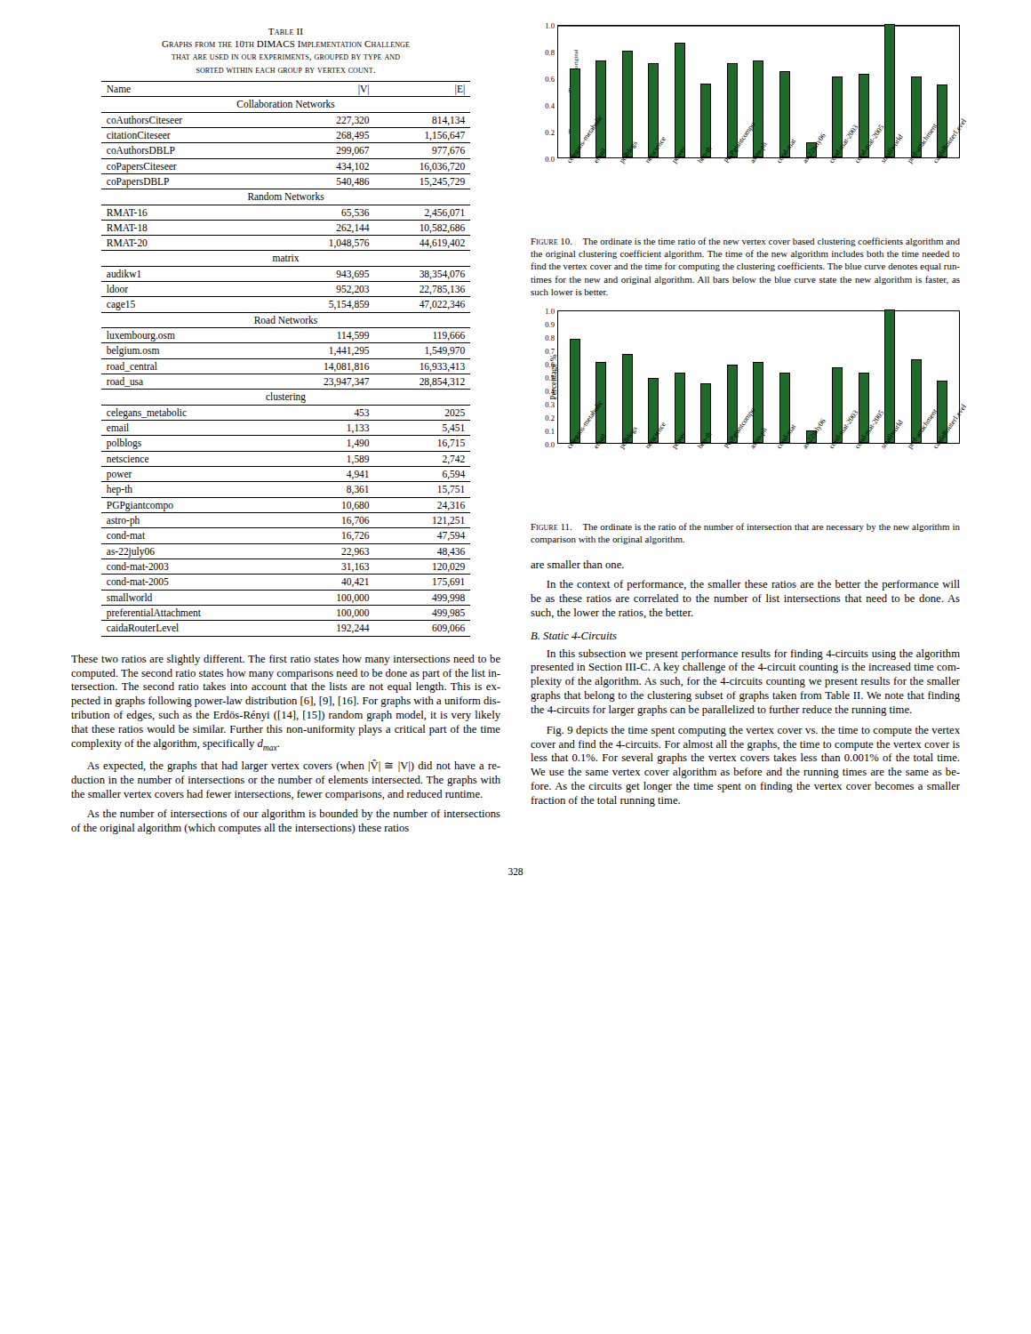Table II
Graphs from the 10th DIMACS Implementation Challenge
that are used in our experiments, grouped by type and
sorted within each group by vertex count.
| Name | /V/ | /E/ |
| --- | --- | --- |
| Collaboration Networks |
| coAuthorsCiteseer | 227,320 | 814,134 |
| citationCiteseer | 268,495 | 1,156,647 |
| coAuthorsDBLP | 299,067 | 977,676 |
| coPapersCiteseer | 434,102 | 16,036,720 |
| coPapersDBLP | 540,486 | 15,245,729 |
| Random Networks |
| RMAT-16 | 65,536 | 2,456,071 |
| RMAT-18 | 262,144 | 10,582,686 |
| RMAT-20 | 1,048,576 | 44,619,402 |
| matrix |
| audikw1 | 943,695 | 38,354,076 |
| ldoor | 952,203 | 22,785,136 |
| cage15 | 5,154,859 | 47,022,346 |
| Road Networks |
| luxembourg.osm | 114,599 | 119,666 |
| belgium.osm | 1,441,295 | 1,549,970 |
| road_central | 14,081,816 | 16,933,413 |
| road_usa | 23,947,347 | 28,854,312 |
| clustering |
| celegans_metabolic | 453 | 2025 |
| email | 1,133 | 5,451 |
| polblogs | 1,490 | 16,715 |
| netscience | 1,589 | 2,742 |
| power | 4,941 | 6,594 |
| hep-th | 8,361 | 15,751 |
| PGPgiantcompo | 10,680 | 24,316 |
| astro-ph | 16,706 | 121,251 |
| cond-mat | 16,726 | 47,594 |
| as-22july06 | 22,963 | 48,436 |
| cond-mat-2003 | 31,163 | 120,029 |
| cond-mat-2005 | 40,421 | 175,691 |
| smallworld | 100,000 | 499,998 |
| preferentialAttachment | 100,000 | 499,985 |
| caidaRouterLevel | 192,244 | 609,066 |
These two ratios are slightly different. The first ratio states how many intersections need to be computed. The second ratio states how many comparisons need to be done as part of the list intersection. The second ratio takes into account that the lists are not equal length. This is expected in graphs following power-law distribution [6], [9], [16]. For graphs with a uniform distribution of edges, such as the Erdös-Rényi ([14], [15]) random graph model, it is very likely that these ratios would be similar. Further this non-uniformity plays a critical part of the time complexity of the algorithm, specifically dmax.
As expected, the graphs that had larger vertex covers (when |V̂| ≅ |V|) did not have a reduction in the number of intersections or the number of elements intersected. The graphs with the smaller vertex covers had fewer intersections, fewer comparisons, and reduced runtime.
As the number of intersections of our algorithm is bounded by the number of intersections of the original algorithm (which computes all the intersections) these ratios
Tsquare, new / Tsquare, original
1.0 0.8 0.6 0.4 0.2 0.0
celegans-metabolic email polblogs netscience power hep-th PGPgiantcompo astro-ph cond-mat as-22july06 cond-mat-2003 cond-mat-2005 smallworld pref-attachment caidaRouterLevel
Figure 10. The ordinate is the time ratio of the new vertex cover based clustering coefficients algorithm and the original clustering coefficient algorithm. The time of the new algorithm includes both the time needed to find the vertex cover and the time for computing the clustering coefficients. The blue curve denotes equal run-times for the new and original algorithm. All bars below the blue curve state the new algorithm is faster, as such lower is better.
Percentage %
1.0 0.9 0.8 0.7 0.6 0.5 0.4 0.3 0.2 0.1 0.0
celegans-metabolic email polblogs netscience power hep-th PGPgiantcompo astro-ph cond-mat as-22july06 cond-mat-2003 cond-mat-2005 smallworld pref-attachment caidaRouterLevel
Figure 11. The ordinate is the ratio of the number of intersection that are necessary by the new algorithm in comparison with the original algorithm.
are smaller than one.
In the context of performance, the smaller these ratios are the better the performance will be as these ratios are correlated to the number of list intersections that need to be done. As such, the lower the ratios, the better.
B. Static 4-Circuits
In this subsection we present performance results for finding 4-circuits using the algorithm presented in Section III-C. A key challenge of the 4-circuit counting is the increased time complexity of the algorithm. As such, for the 4-circuits counting we present results for the smaller graphs that belong to the clustering subset of graphs taken from Table II. We note that finding the 4-circuits for larger graphs can be parallelized to further reduce the running time.
Fig. 9 depicts the time spent computing the vertex cover vs. the time to compute the vertex cover and find the 4-circuits. For almost all the graphs, the time to compute the vertex cover is less that 0.1%. For several graphs the vertex covers takes less than 0.001% of the total time. We use the same vertex cover algorithm as before and the running times are the same as before. As the circuits get longer the time spent on finding the vertex cover becomes a smaller fraction of the total running time.
328